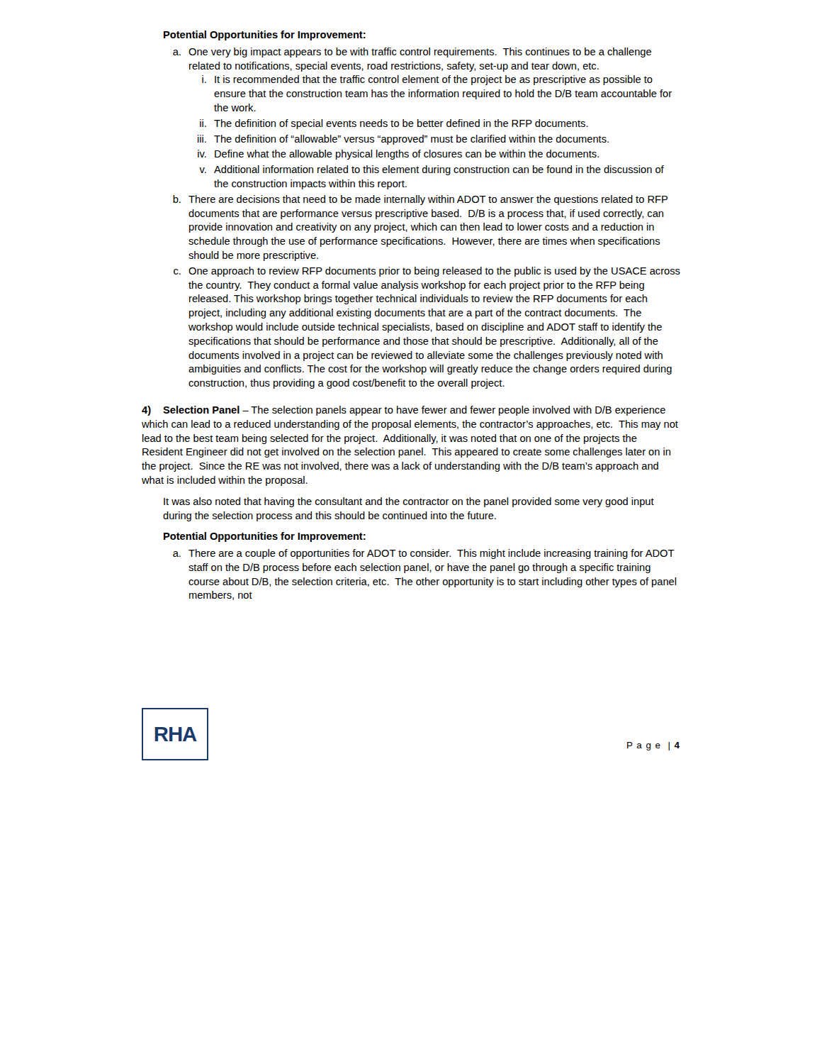Potential Opportunities for Improvement:
One very big impact appears to be with traffic control requirements. This continues to be a challenge related to notifications, special events, road restrictions, safety, set-up and tear down, etc.
It is recommended that the traffic control element of the project be as prescriptive as possible to ensure that the construction team has the information required to hold the D/B team accountable for the work.
The definition of special events needs to be better defined in the RFP documents.
The definition of “allowable” versus “approved” must be clarified within the documents.
Define what the allowable physical lengths of closures can be within the documents.
Additional information related to this element during construction can be found in the discussion of the construction impacts within this report.
There are decisions that need to be made internally within ADOT to answer the questions related to RFP documents that are performance versus prescriptive based. D/B is a process that, if used correctly, can provide innovation and creativity on any project, which can then lead to lower costs and a reduction in schedule through the use of performance specifications. However, there are times when specifications should be more prescriptive.
One approach to review RFP documents prior to being released to the public is used by the USACE across the country. They conduct a formal value analysis workshop for each project prior to the RFP being released. This workshop brings together technical individuals to review the RFP documents for each project, including any additional existing documents that are a part of the contract documents. The workshop would include outside technical specialists, based on discipline and ADOT staff to identify the specifications that should be performance and those that should be prescriptive. Additionally, all of the documents involved in a project can be reviewed to alleviate some the challenges previously noted with ambiguities and conflicts. The cost for the workshop will greatly reduce the change orders required during construction, thus providing a good cost/benefit to the overall project.
4) Selection Panel – The selection panels appear to have fewer and fewer people involved with D/B experience which can lead to a reduced understanding of the proposal elements, the contractor’s approaches, etc. This may not lead to the best team being selected for the project. Additionally, it was noted that on one of the projects the Resident Engineer did not get involved on the selection panel. This appeared to create some challenges later on in the project. Since the RE was not involved, there was a lack of understanding with the D/B team’s approach and what is included within the proposal.
It was also noted that having the consultant and the contractor on the panel provided some very good input during the selection process and this should be continued into the future.
Potential Opportunities for Improvement:
There are a couple of opportunities for ADOT to consider. This might include increasing training for ADOT staff on the D/B process before each selection panel, or have the panel go through a specific training course about D/B, the selection criteria, etc. The other opportunity is to start including other types of panel members, not
RHA
P a g e | 4